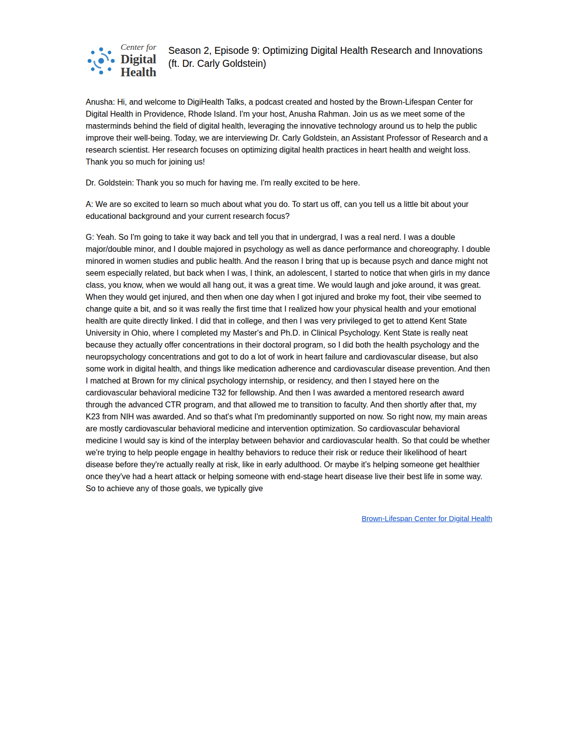Center for Digital Health
Season 2, Episode 9: Optimizing Digital Health Research and Innovations (ft. Dr. Carly Goldstein)
Anusha: Hi, and welcome to DigiHealth Talks, a podcast created and hosted by the Brown-Lifespan Center for Digital Health in Providence, Rhode Island. I'm your host, Anusha Rahman. Join us as we meet some of the masterminds behind the field of digital health, leveraging the innovative technology around us to help the public improve their well-being. Today, we are interviewing Dr. Carly Goldstein, an Assistant Professor of Research and a research scientist. Her research focuses on optimizing digital health practices in heart health and weight loss. Thank you so much for joining us!
Dr. Goldstein: Thank you so much for having me. I'm really excited to be here.
A: We are so excited to learn so much about what you do. To start us off, can you tell us a little bit about your educational background and your current research focus?
G: Yeah. So I'm going to take it way back and tell you that in undergrad, I was a real nerd. I was a double major/double minor, and I double majored in psychology as well as dance performance and choreography. I double minored in women studies and public health. And the reason I bring that up is because psych and dance might not seem especially related, but back when I was, I think, an adolescent, I started to notice that when girls in my dance class, you know, when we would all hang out, it was a great time. We would laugh and joke around, it was great. When they would get injured, and then when one day when I got injured and broke my foot, their vibe seemed to change quite a bit, and so it was really the first time that I realized how your physical health and your emotional health are quite directly linked. I did that in college, and then I was very privileged to get to attend Kent State University in Ohio, where I completed my Master's and Ph.D. in Clinical Psychology. Kent State is really neat because they actually offer concentrations in their doctoral program, so I did both the health psychology and the neuropsychology concentrations and got to do a lot of work in heart failure and cardiovascular disease, but also some work in digital health, and things like medication adherence and cardiovascular disease prevention. And then I matched at Brown for my clinical psychology internship, or residency, and then I stayed here on the cardiovascular behavioral medicine T32 for fellowship. And then I was awarded a mentored research award through the advanced CTR program, and that allowed me to transition to faculty. And then shortly after that, my K23 from NIH was awarded. And so that's what I'm predominantly supported on now. So right now, my main areas are mostly cardiovascular behavioral medicine and intervention optimization. So cardiovascular behavioral medicine I would say is kind of the interplay between behavior and cardiovascular health. So that could be whether we're trying to help people engage in healthy behaviors to reduce their risk or reduce their likelihood of heart disease before they're actually really at risk, like in early adulthood. Or maybe it's helping someone get healthier once they've had a heart attack or helping someone with end-stage heart disease live their best life in some way. So to achieve any of those goals, we typically give
Brown-Lifespan Center for Digital Health